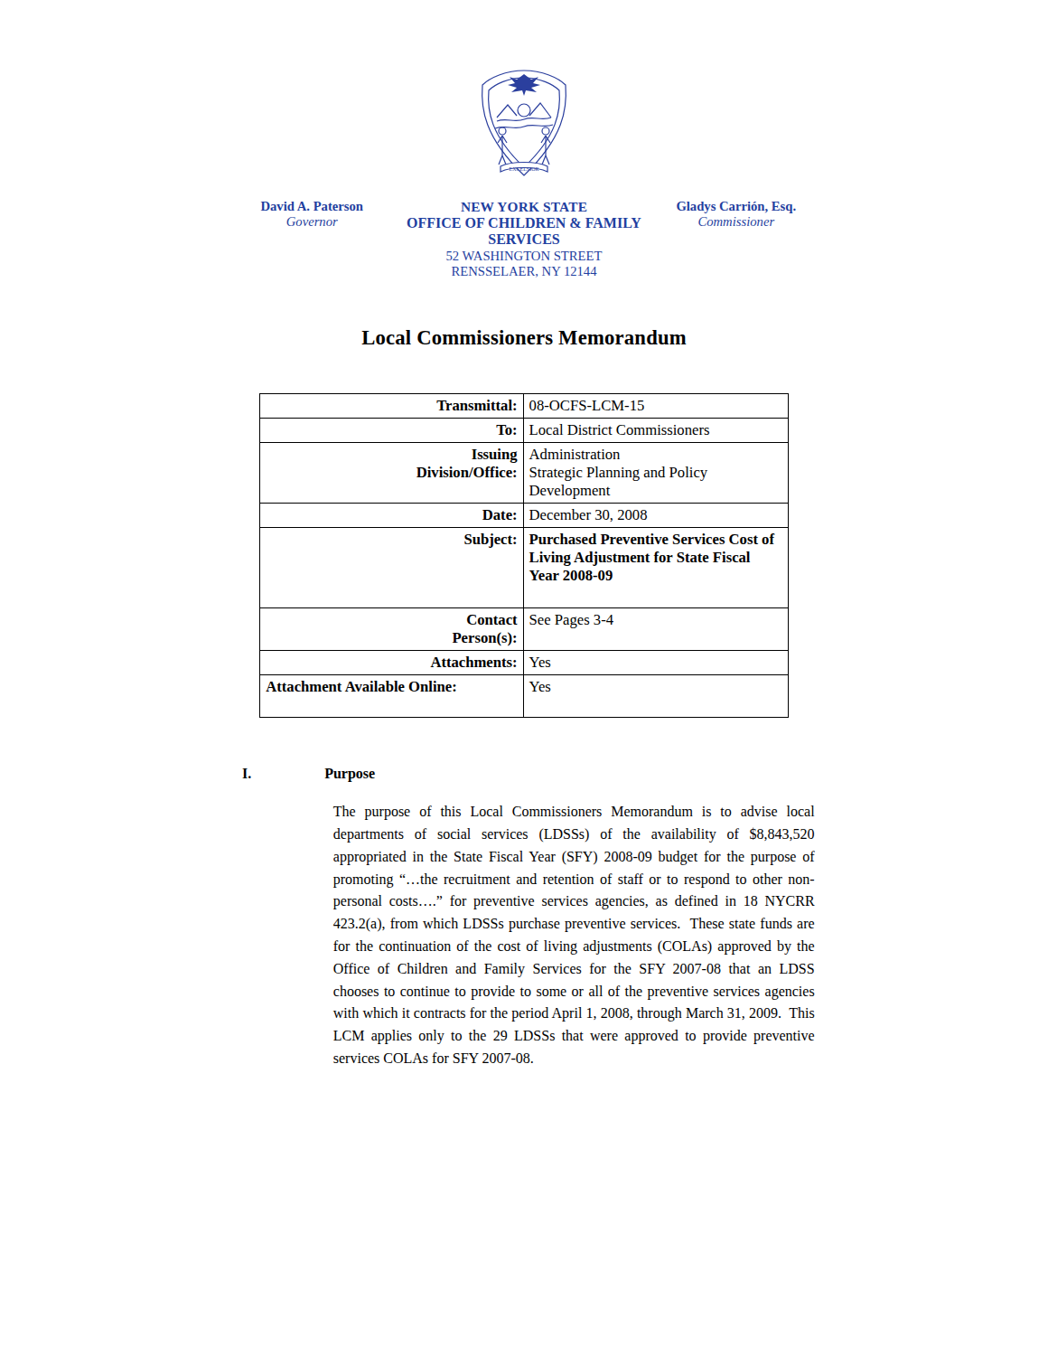EXCELSIOR
| David A. Paterson Governor | NEW YORK STATE OFFICE OF CHILDREN & FAMILY SERVICES 52 WASHINGTON STREET RENSSELAER, NY 12144 | Gladys Carrión, Esq. Commissioner |
Local Commissioners Memorandum
| Transmittal: | 08-OCFS-LCM-15 |
| To: | Local District Commissioners |
| Issuing Division/Office: | Administration Strategic Planning and Policy Development |
| Date: | December 30, 2008 |
| Subject: | Purchased Preventive Services Cost of Living Adjustment for State Fiscal Year 2008-09 |
| Contact Person(s): | See Pages 3-4 |
| Attachments: | Yes |
| Attachment Available Online: | Yes |
I.
Purpose
The purpose of this Local Commissioners Memorandum is to advise local departments of social services (LDSSs) of the availability of $8,843,520 appropriated in the State Fiscal Year (SFY) 2008-09 budget for the purpose of promoting “…the recruitment and retention of staff or to respond to other non-personal costs….” for preventive services agencies, as defined in 18 NYCRR 423.2(a), from which LDSSs purchase preventive services. These state funds are for the continuation of the cost of living adjustments (COLAs) approved by the Office of Children and Family Services for the SFY 2007-08 that an LDSS chooses to continue to provide to some or all of the preventive services agencies with which it contracts for the period April 1, 2008, through March 31, 2009. This LCM applies only to the 29 LDSSs that were approved to provide preventive services COLAs for SFY 2007-08.